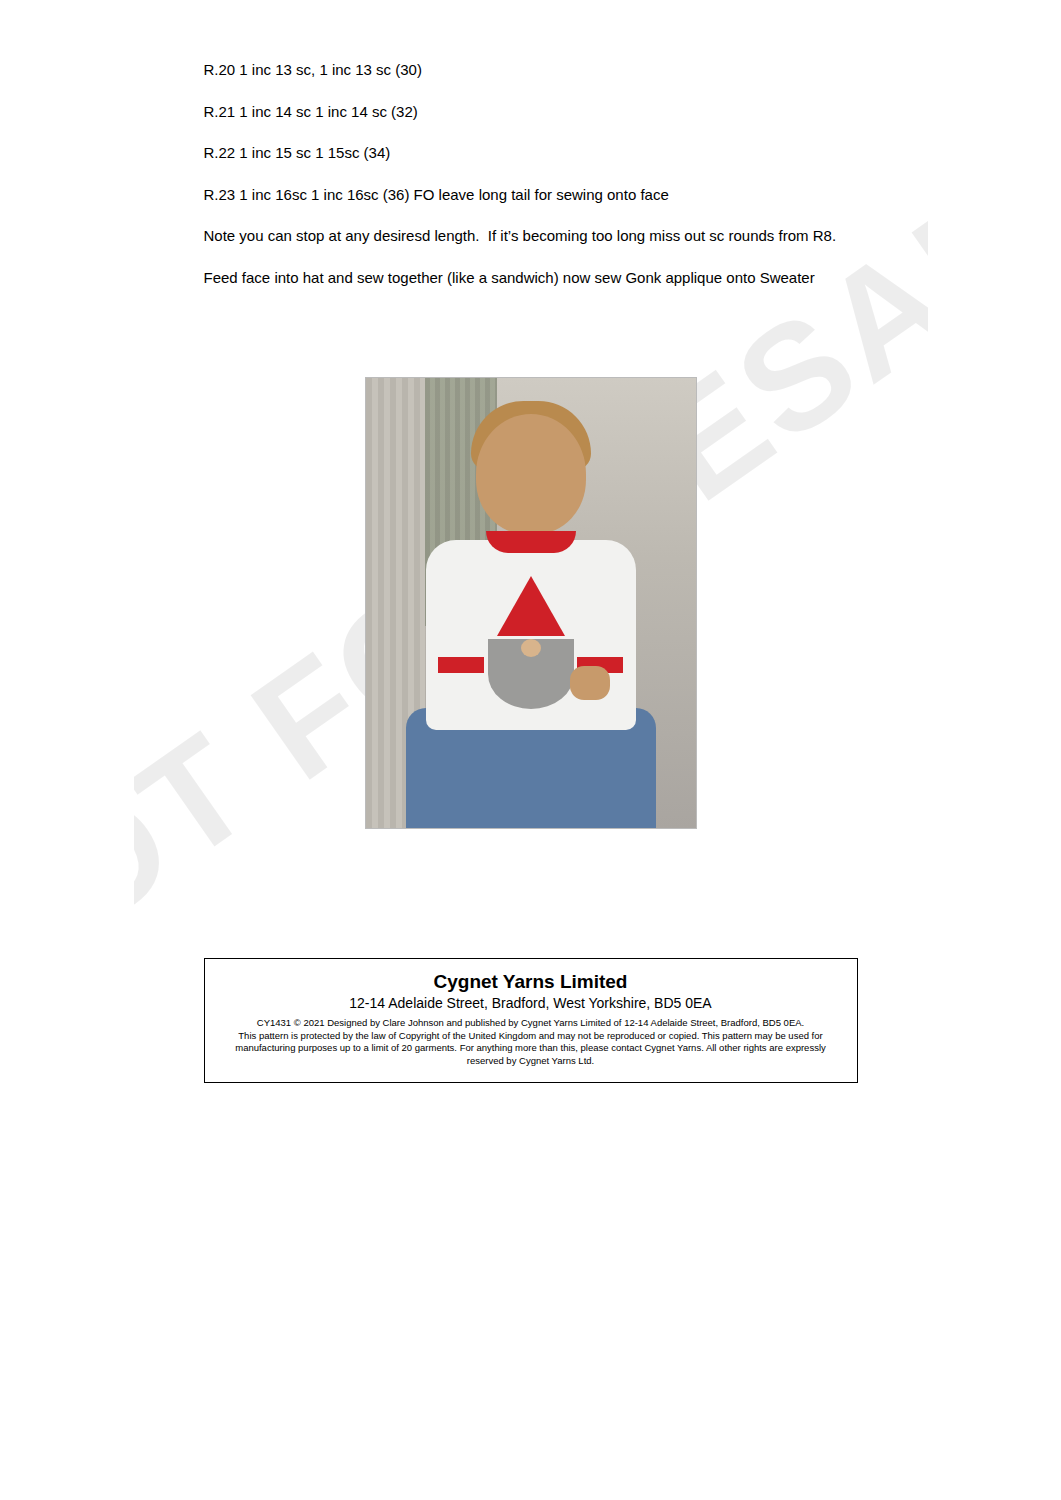NOT FOR RESALE
R.20 1 inc 13 sc, 1 inc 13 sc (30)
R.21 1 inc 14 sc 1 inc 14 sc (32)
R.22 1 inc 15 sc 1 15sc (34)
R.23 1 inc 16sc 1 inc 16sc (36) FO leave long tail for sewing onto face
Note you can stop at any desiresd length. If it’s becoming too long miss out sc rounds from R8.
Feed face into hat and sew together (like a sandwich) now sew Gonk applique onto Sweater
Cygnet Yarns Limited
12-14 Adelaide Street, Bradford, West Yorkshire, BD5 0EA
CY1431 © 2021 Designed by Clare Johnson and published by Cygnet Yarns Limited of 12-14 Adelaide Street, Bradford, BD5 0EA.
This pattern is protected by the law of Copyright of the United Kingdom and may not be reproduced or copied. This pattern may be used for manufacturing purposes up to a limit of 20 garments. For anything more than this, please contact Cygnet Yarns. All other rights are expressly reserved by Cygnet Yarns Ltd.